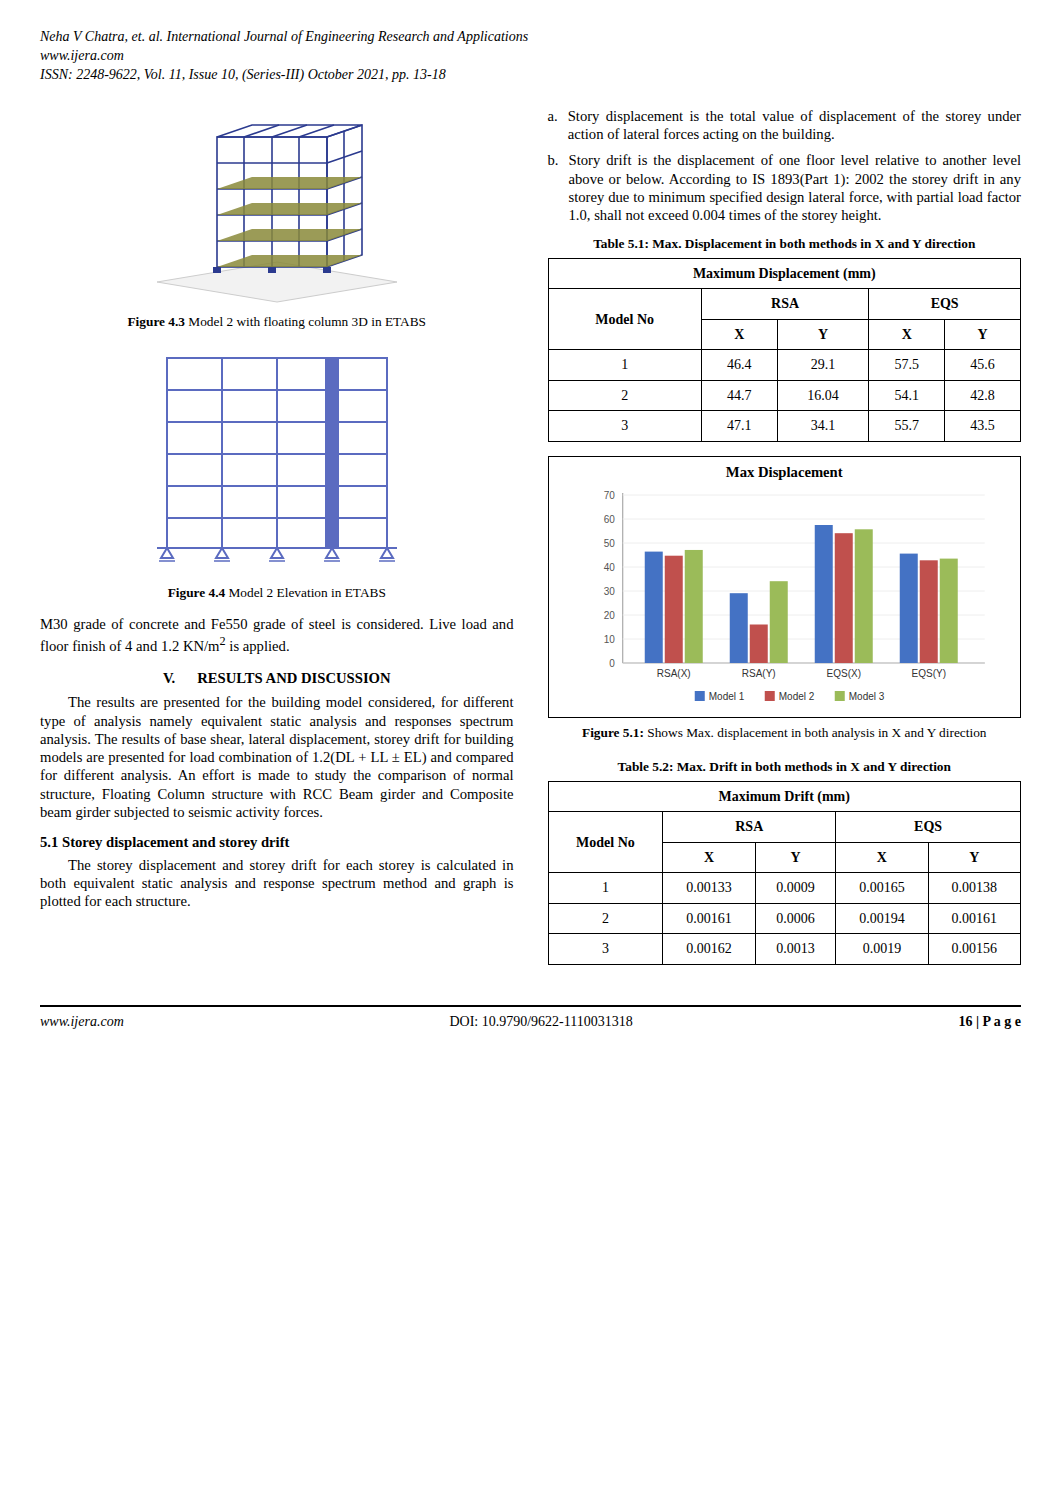Neha V Chatra, et. al. International Journal of Engineering Research and Applications
www.ijera.com
ISSN: 2248-9622, Vol. 11, Issue 10, (Series-III) October 2021, pp. 13-18
Figure 4.3 Model 2 with floating column 3D in ETABS
Figure 4.4 Model 2 Elevation in ETABS
M30 grade of concrete and Fe550 grade of steel is considered. Live load and floor finish of 4 and 1.2 KN/m2 is applied.
V. RESULTS AND DISCUSSION
The results are presented for the building model considered, for different type of analysis namely equivalent static analysis and responses spectrum analysis. The results of base shear, lateral displacement, storey drift for building models are presented for load combination of 1.2(DL + LL ± EL) and compared for different analysis. An effort is made to study the comparison of normal structure, Floating Column structure with RCC Beam girder and Composite beam girder subjected to seismic activity forces.
5.1 Storey displacement and storey drift
The storey displacement and storey drift for each storey is calculated in both equivalent static analysis and response spectrum method and graph is plotted for each structure.
a.
Story displacement is the total value of displacement of the storey under action of lateral forces acting on the building.
b.
Story drift is the displacement of one floor level relative to another level above or below. According to IS 1893(Part 1): 2002 the storey drift in any storey due to minimum specified design lateral force, with partial load factor 1.0, shall not exceed 0.004 times of the storey height.
Table 5.1: Max. Displacement in both methods in X and Y direction
| Maximum Displacement (mm) |
| --- |
| Model No | RSA | EQS |
| X | Y | X | Y |
| 1 | 46.4 | 29.1 | 57.5 | 45.6 |
| 2 | 44.7 | 16.04 | 54.1 | 42.8 |
| 3 | 47.1 | 34.1 | 55.7 | 43.5 |
Max Displacement
0 10 20 30 40 50 60 70 RSA(X) RSA(Y) EQS(X) EQS(Y) Model 1 Model 2 Model 3
Figure 5.1: Shows Max. displacement in both analysis in X and Y direction
Table 5.2: Max. Drift in both methods in X and Y direction
| Maximum Drift (mm) |
| --- |
| Model No | RSA | EQS |
| X | Y | X | Y |
| 1 | 0.00133 | 0.0009 | 0.00165 | 0.00138 |
| 2 | 0.00161 | 0.0006 | 0.00194 | 0.00161 |
| 3 | 0.00162 | 0.0013 | 0.0019 | 0.00156 |
www.ijera.com
DOI: 10.9790/9622-1110031318
16 | P a g e